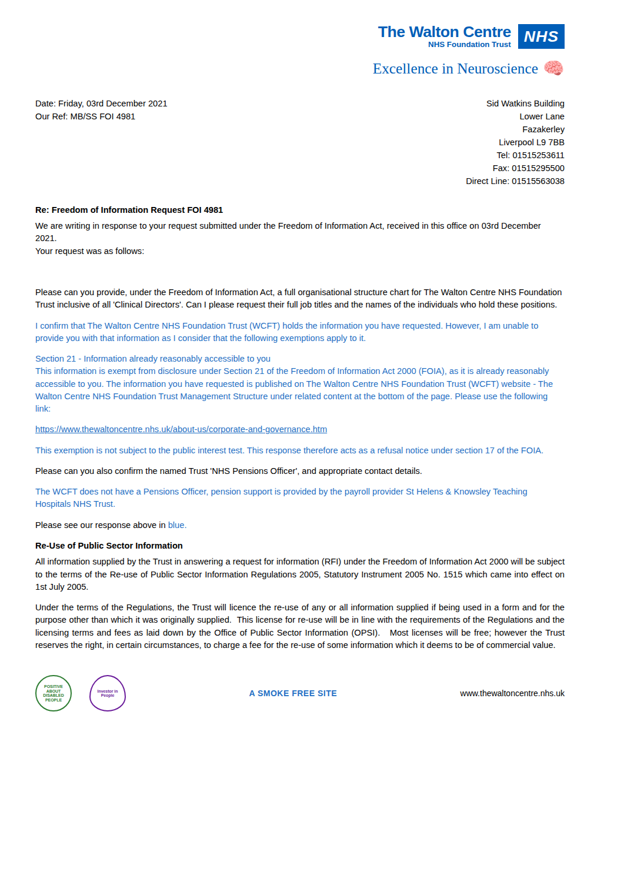The Walton Centre
NHS Foundation Trust
NHS
Excellence in Neuroscience 🧠
Date: Friday, 03rd December 2021
Our Ref: MB/SS FOI 4981
Sid Watkins Building
Lower Lane
Fazakerley
Liverpool L9 7BB
Tel: 01515253611
Fax: 01515295500
Direct Line: 01515563038
Re: Freedom of Information Request FOI 4981
We are writing in response to your request submitted under the Freedom of Information Act, received in this office on 03rd December 2021.
Your request was as follows:
Please can you provide, under the Freedom of Information Act, a full organisational structure chart for The Walton Centre NHS Foundation Trust inclusive of all 'Clinical Directors'. Can I please request their full job titles and the names of the individuals who hold these positions.
I confirm that The Walton Centre NHS Foundation Trust (WCFT) holds the information you have requested. However, I am unable to provide you with that information as I consider that the following exemptions apply to it.
Section 21 - Information already reasonably accessible to you
This information is exempt from disclosure under Section 21 of the Freedom of Information Act 2000 (FOIA), as it is already reasonably accessible to you. The information you have requested is published on The Walton Centre NHS Foundation Trust (WCFT) website - The Walton Centre NHS Foundation Trust Management Structure under related content at the bottom of the page. Please use the following link:
https://www.thewaltoncentre.nhs.uk/about-us/corporate-and-governance.htm
This exemption is not subject to the public interest test. This response therefore acts as a refusal notice under section 17 of the FOIA.
Please can you also confirm the named Trust 'NHS Pensions Officer', and appropriate contact details.
The WCFT does not have a Pensions Officer, pension support is provided by the payroll provider St Helens & Knowsley Teaching Hospitals NHS Trust.
Please see our response above in blue.
Re-Use of Public Sector Information
All information supplied by the Trust in answering a request for information (RFI) under the Freedom of Information Act 2000 will be subject to the terms of the Re-use of Public Sector Information Regulations 2005, Statutory Instrument 2005 No. 1515 which came into effect on 1st July 2005.
Under the terms of the Regulations, the Trust will licence the re-use of any or all information supplied if being used in a form and for the purpose other than which it was originally supplied. This license for re-use will be in line with the requirements of the Regulations and the licensing terms and fees as laid down by the Office of Public Sector Information (OPSI). Most licenses will be free; however the Trust reserves the right, in certain circumstances, to charge a fee for the re-use of some information which it deems to be of commercial value.
POSITIVE ABOUT
DISABLED PEOPLE
Investor in People
A SMOKE FREE SITE
www.thewaltoncentre.nhs.uk